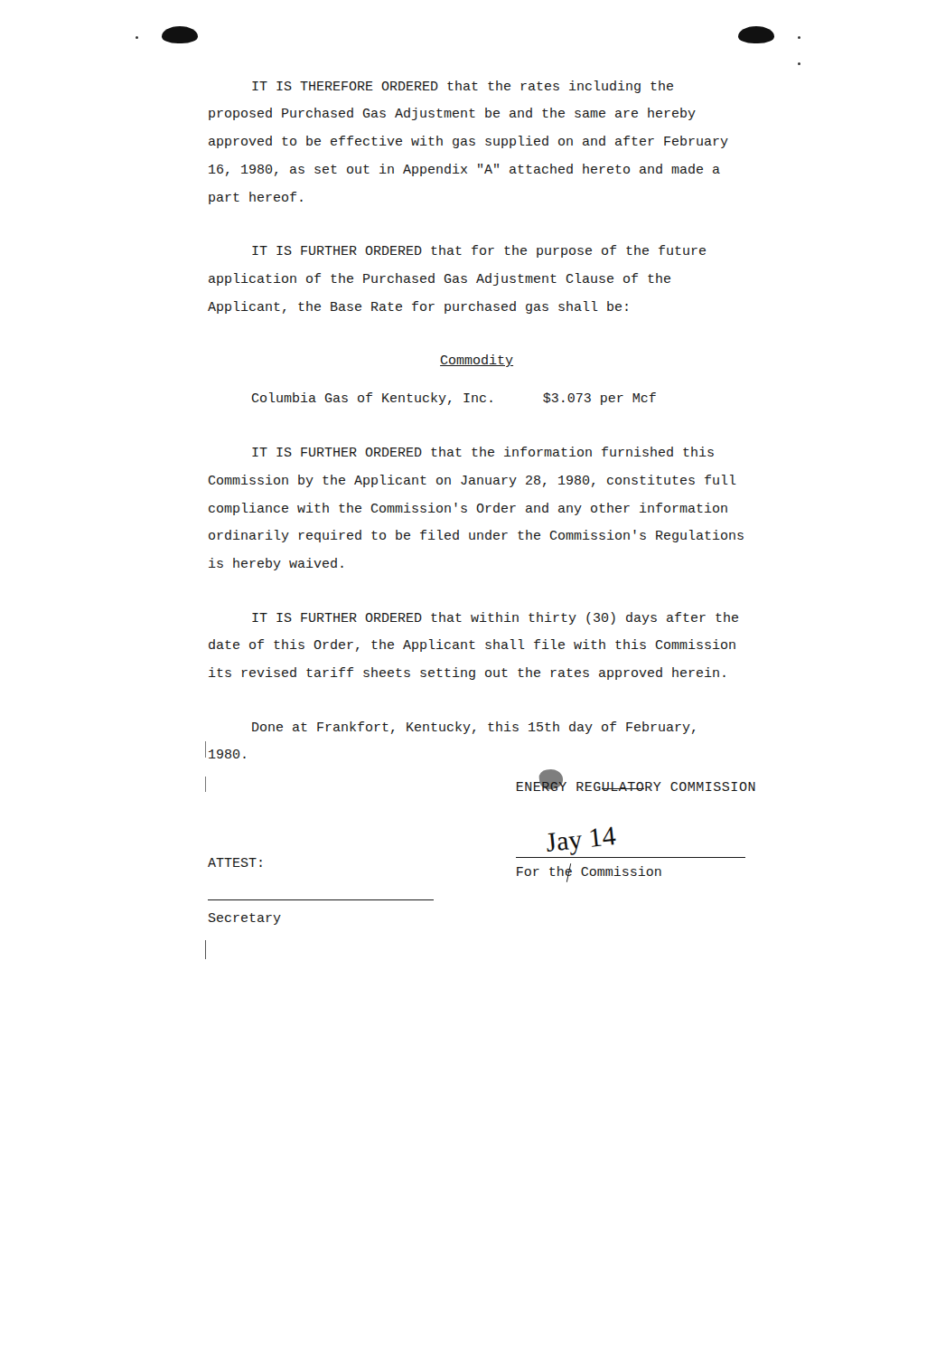IT IS THEREFORE ORDERED that the rates including the proposed Purchased Gas Adjustment be and the same are hereby approved to be effective with gas supplied on and after February 16, 1980, as set out in Appendix "A" attached hereto and made a part hereof.
IT IS FURTHER ORDERED that for the purpose of the future application of the Purchased Gas Adjustment Clause of the Applicant, the Base Rate for purchased gas shall be:
Commodity
Columbia Gas of Kentucky, Inc.$3.073 per Mcf
IT IS FURTHER ORDERED that the information furnished this Commission by the Applicant on January 28, 1980, constitutes full compliance with the Commission's Order and any other information ordinarily required to be filed under the Commission's Regulations is hereby waived.
IT IS FURTHER ORDERED that within thirty (30) days after the date of this Order, the Applicant shall file with this Commission its revised tariff sheets setting out the rates approved herein.
Done at Frankfort, Kentucky, this 15th day of February, 1980.
ENERGY REGULATORY COMMISSION
Jay 14
For the Commission
ATTEST:
Secretary